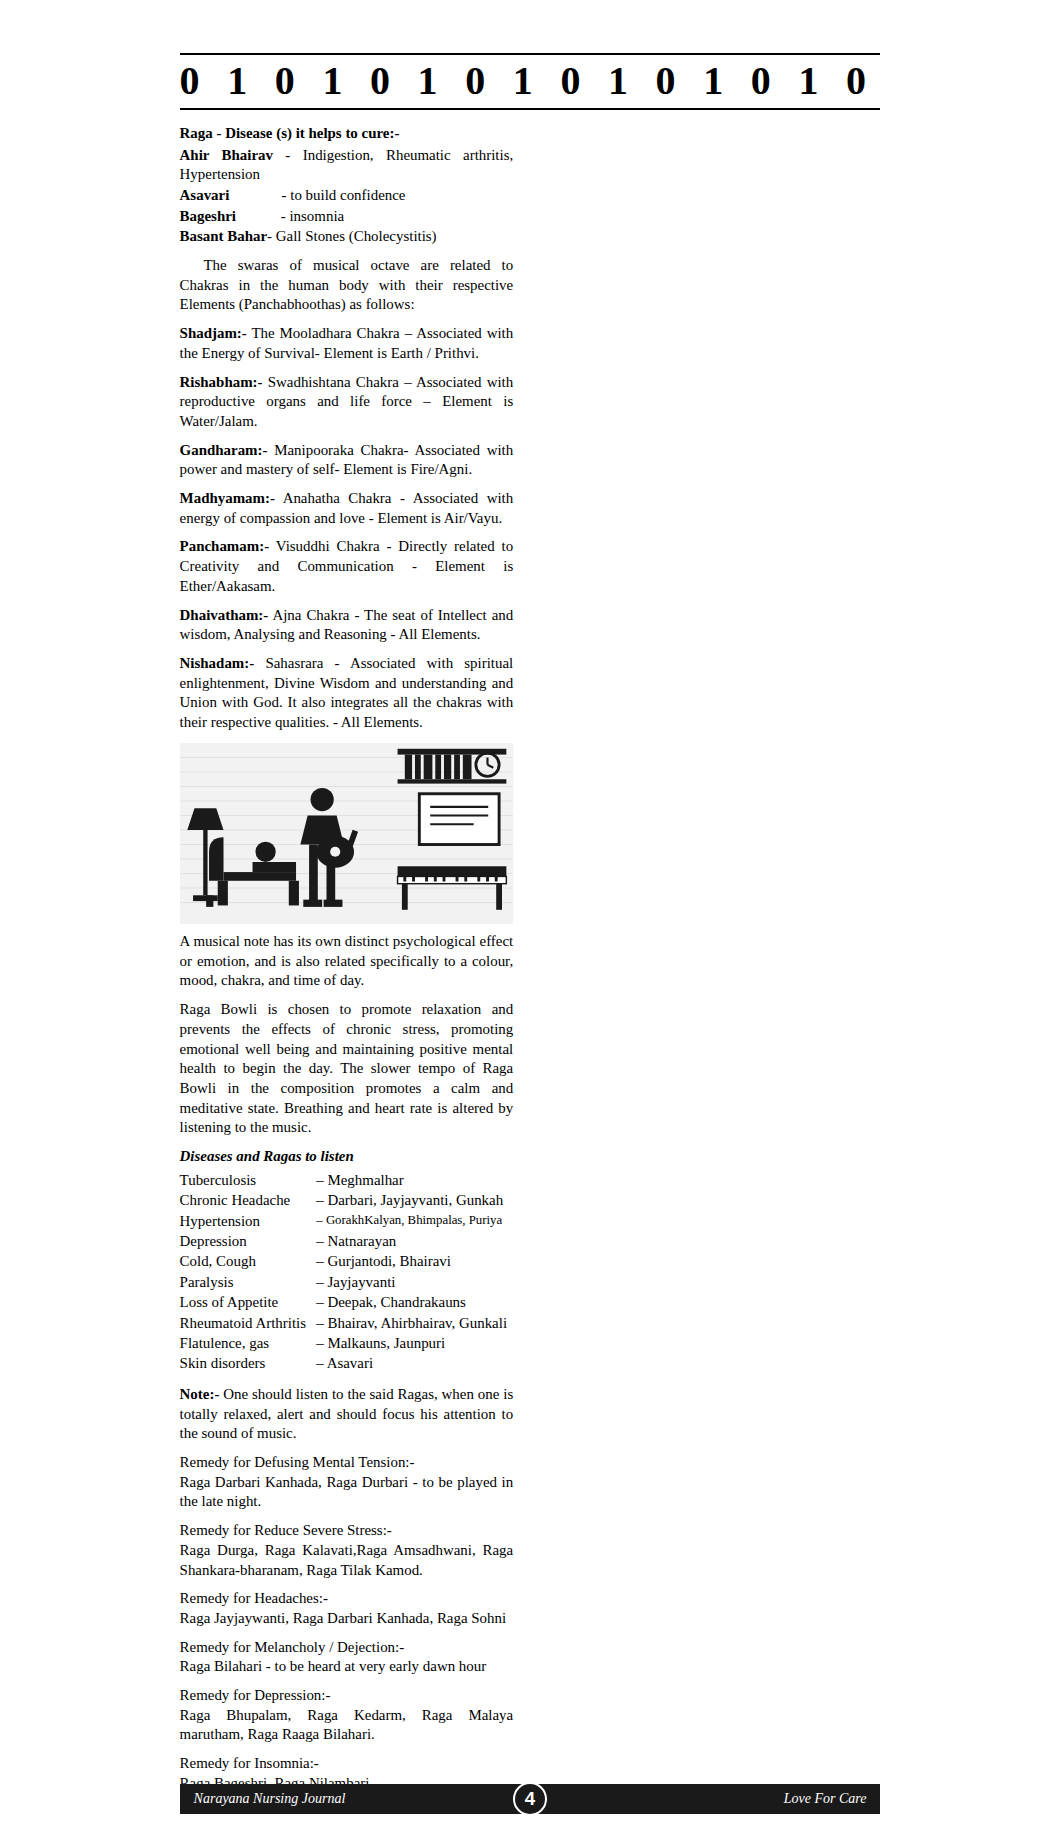0 1 0 1 0 1 0 1 0 1 0 1 0 1 0 1 0 1 0 1 0 1 0 1 0 1 0
Raga - Disease (s) it helps to cure:-
Ahir Bhairav - Indigestion, Rheumatic arthritis, Hypertension
Asavari - to build confidence
Bageshri - insomnia
Basant Bahar- Gall Stones (Cholecystitis)
The swaras of musical octave are related to Chakras in the human body with their respective Elements (Panchabhoothas) as follows:
Shadjam:- The Mooladhara Chakra – Associated with the Energy of Survival- Element is Earth / Prithvi.
Rishabham:- Swadhishtana Chakra – Associated with reproductive organs and life force – Element is Water/Jalam.
Gandharam:- Manipooraka Chakra- Associated with power and mastery of self- Element is Fire/Agni.
Madhyamam:- Anahatha Chakra - Associated with energy of compassion and love - Element is Air/Vayu.
Panchamam:- Visuddhi Chakra - Directly related to Creativity and Communication - Element is Ether/Aakasam.
Dhaivatham:- Ajna Chakra - The seat of Intellect and wisdom, Analysing and Reasoning - All Elements.
Nishadam:- Sahasrara - Associated with spiritual enlightenment, Divine Wisdom and understanding and Union with God. It also integrates all the chakras with their respective qualities. - All Elements.
A musical note has its own distinct psychological effect or emotion, and is also related specifically to a colour, mood, chakra, and time of day.
Raga Bowli is chosen to promote relaxation and prevents the effects of chronic stress, promoting emotional well being and maintaining positive mental health to begin the day. The slower tempo of Raga Bowli in the composition promotes a calm and meditative state. Breathing and heart rate is altered by listening to the music.
Diseases and Ragas to listen
| Tuberculosis | – Meghmalhar |
| Chronic Headache | – Darbari, Jayjayvanti, Gunkah |
| Hypertension | – GorakhKalyan, Bhimpalas, Puriya |
| Depression | – Natnarayan |
| Cold, Cough | – Gurjantodi, Bhairavi |
| Paralysis | – Jayjayvanti |
| Loss of Appetite | – Deepak, Chandrakauns |
| Rheumatoid Arthritis | – Bhairav, Ahirbhairav, Gunkali |
| Flatulence, gas | – Malkauns, Jaunpuri |
| Skin disorders | – Asavari |
Note:- One should listen to the said Ragas, when one is totally relaxed, alert and should focus his attention to the sound of music.
Remedy for Defusing Mental Tension:-
Raga Darbari Kanhada, Raga Durbari - to be played in the late night.
Remedy for Reduce Severe Stress:-
Raga Durga, Raga Kalavati,Raga Amsadhwani, Raga Shankara-bharanam, Raga Tilak Kamod.
Remedy for Headaches:-
Raga Jayjaywanti, Raga Darbari Kanhada, Raga Sohni
Remedy for Melancholy / Dejection:-
Raga Bilahari - to be heard at very early dawn hour
Remedy for Depression:-
Raga Bhupalam, Raga Kedarm, Raga Malaya marutham, Raga Raaga Bilahari.
Remedy for Insomnia:-
Raga Bageshri, Raga Nilambari
Narayana Nursing Journal Love For Care 4